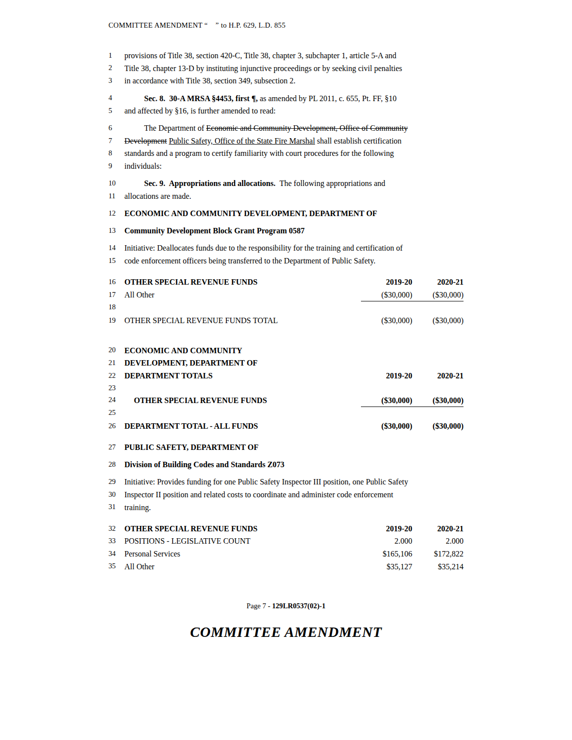COMMITTEE AMENDMENT “ ” to H.P. 629, L.D. 855
1
provisions of Title 38, section 420-C, Title 38, chapter 3, subchapter 1, article 5-A and
2
Title 38, chapter 13-D by instituting injunctive proceedings or by seeking civil penalties
3
in accordance with Title 38, section 349, subsection 2.
4
Sec. 8. 30-A MRSA §4453, first ¶, as amended by PL 2011, c. 655, Pt. FF, §10
5
and affected by §16, is further amended to read:
6
The Department of Economic and Community Development, Office of Community
7
Development Public Safety, Office of the State Fire Marshal shall establish certification
8
standards and a program to certify familiarity with court procedures for the following
9
individuals:
10
Sec. 9. Appropriations and allocations. The following appropriations and
11
allocations are made.
12
ECONOMIC AND COMMUNITY DEVELOPMENT, DEPARTMENT OF
13
Community Development Block Grant Program 0587
14
Initiative: Deallocates funds due to the responsibility for the training and certification of
15
code enforcement officers being transferred to the Department of Public Safety.
16
| OTHER SPECIAL REVENUE FUNDS | 2019-20 | 2020-21 |
17
| All Other | ($30,000) | ($30,000) |
18
19
| OTHER SPECIAL REVENUE FUNDS TOTAL | ($30,000) | ($30,000) |
20
ECONOMIC AND COMMUNITY
21
DEVELOPMENT, DEPARTMENT OF
22
| DEPARTMENT TOTALS | 2019-20 | 2020-21 |
23
24
| OTHER SPECIAL REVENUE FUNDS | ($30,000) | ($30,000) |
25
26
| DEPARTMENT TOTAL - ALL FUNDS | ($30,000) | ($30,000) |
27
PUBLIC SAFETY, DEPARTMENT OF
28
Division of Building Codes and Standards Z073
29
Initiative: Provides funding for one Public Safety Inspector III position, one Public Safety
30
Inspector II position and related costs to coordinate and administer code enforcement
31
training.
32
| OTHER SPECIAL REVENUE FUNDS | 2019-20 | 2020-21 |
33
| POSITIONS - LEGISLATIVE COUNT | 2.000 | 2.000 |
34
| Personal Services | $165,106 | $172,822 |
35
| All Other | $35,127 | $35,214 |
Page 7 - 129LR0537(02)-1
COMMITTEE AMENDMENT